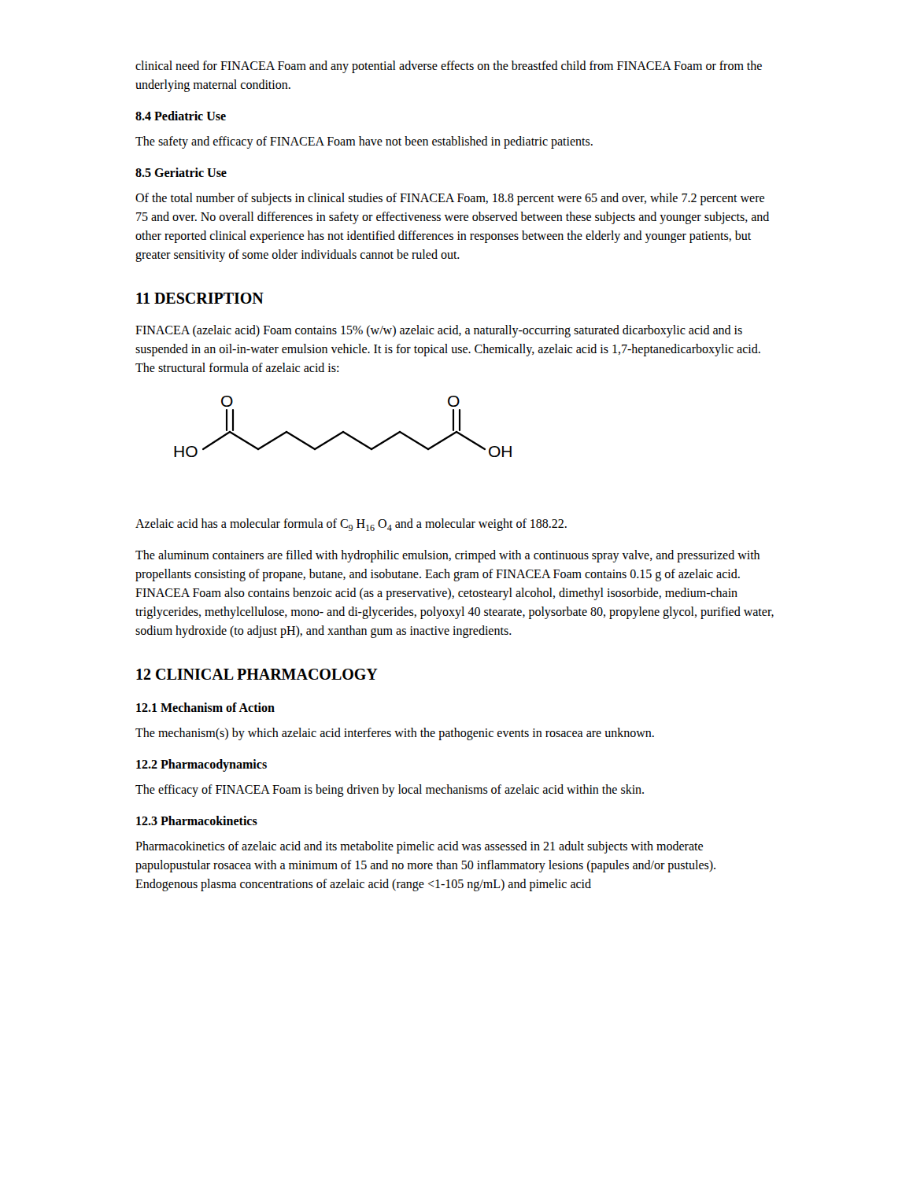clinical need for FINACEA Foam and any potential adverse effects on the breastfed child from FINACEA Foam or from the underlying maternal condition.
8.4 Pediatric Use
The safety and efficacy of FINACEA Foam have not been established in pediatric patients.
8.5 Geriatric Use
Of the total number of subjects in clinical studies of FINACEA Foam, 18.8 percent were 65 and over, while 7.2 percent were 75 and over. No overall differences in safety or effectiveness were observed between these subjects and younger subjects, and other reported clinical experience has not identified differences in responses between the elderly and younger patients, but greater sensitivity of some older individuals cannot be ruled out.
11 DESCRIPTION
FINACEA (azelaic acid) Foam contains 15% (w/w) azelaic acid, a naturally-occurring saturated dicarboxylic acid and is suspended in an oil-in-water emulsion vehicle. It is for topical use. Chemically, azelaic acid is 1,7-heptanedicarboxylic acid. The structural formula of azelaic acid is:
HO OH O O
Azelaic acid has a molecular formula of C9 H16 O4 and a molecular weight of 188.22.
The aluminum containers are filled with hydrophilic emulsion, crimped with a continuous spray valve, and pressurized with propellants consisting of propane, butane, and isobutane. Each gram of FINACEA Foam contains 0.15 g of azelaic acid. FINACEA Foam also contains benzoic acid (as a preservative), cetostearyl alcohol, dimethyl isosorbide, medium-chain triglycerides, methylcellulose, mono- and di-glycerides, polyoxyl 40 stearate, polysorbate 80, propylene glycol, purified water, sodium hydroxide (to adjust pH), and xanthan gum as inactive ingredients.
12 CLINICAL PHARMACOLOGY
12.1 Mechanism of Action
The mechanism(s) by which azelaic acid interferes with the pathogenic events in rosacea are unknown.
12.2 Pharmacodynamics
The efficacy of FINACEA Foam is being driven by local mechanisms of azelaic acid within the skin.
12.3 Pharmacokinetics
Pharmacokinetics of azelaic acid and its metabolite pimelic acid was assessed in 21 adult subjects with moderate papulopustular rosacea with a minimum of 15 and no more than 50 inflammatory lesions (papules and/or pustules). Endogenous plasma concentrations of azelaic acid (range <1-105 ng/mL) and pimelic acid